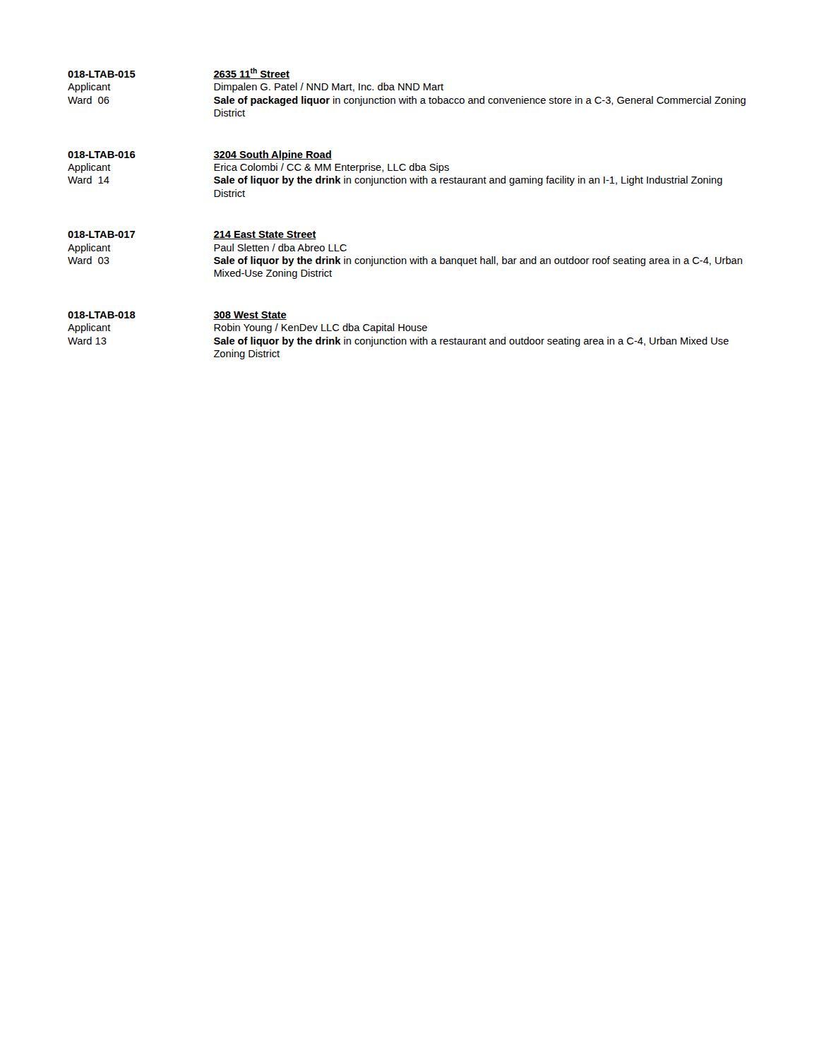| 018-LTAB-015 | 2635 11 th Street |
| Applicant | Dimpalen G. Patel / NND Mart, Inc. dba NND Mart |
| Ward 06 | Sale of packaged liquor in conjunction with a tobacco and convenience store in a C-3, General Commercial Zoning District |
| 018-LTAB-016 | 3204 South Alpine Road |
| Applicant | Erica Colombi / CC & MM Enterprise, LLC dba Sips |
| Ward 14 | Sale of liquor by the drink in conjunction with a restaurant and gaming facility in an I-1, Light Industrial Zoning District |
| 018-LTAB-017 | 214 East State Street |
| Applicant | Paul Sletten / dba Abreo LLC |
| Ward 03 | Sale of liquor by the drink in conjunction with a banquet hall, bar and an outdoor roof seating area in a C-4, Urban Mixed-Use Zoning District |
| 018-LTAB-018 | 308 West State |
| Applicant | Robin Young / KenDev LLC dba Capital House |
| Ward 13 | Sale of liquor by the drink in conjunction with a restaurant and outdoor seating area in a C-4, Urban Mixed Use Zoning District |